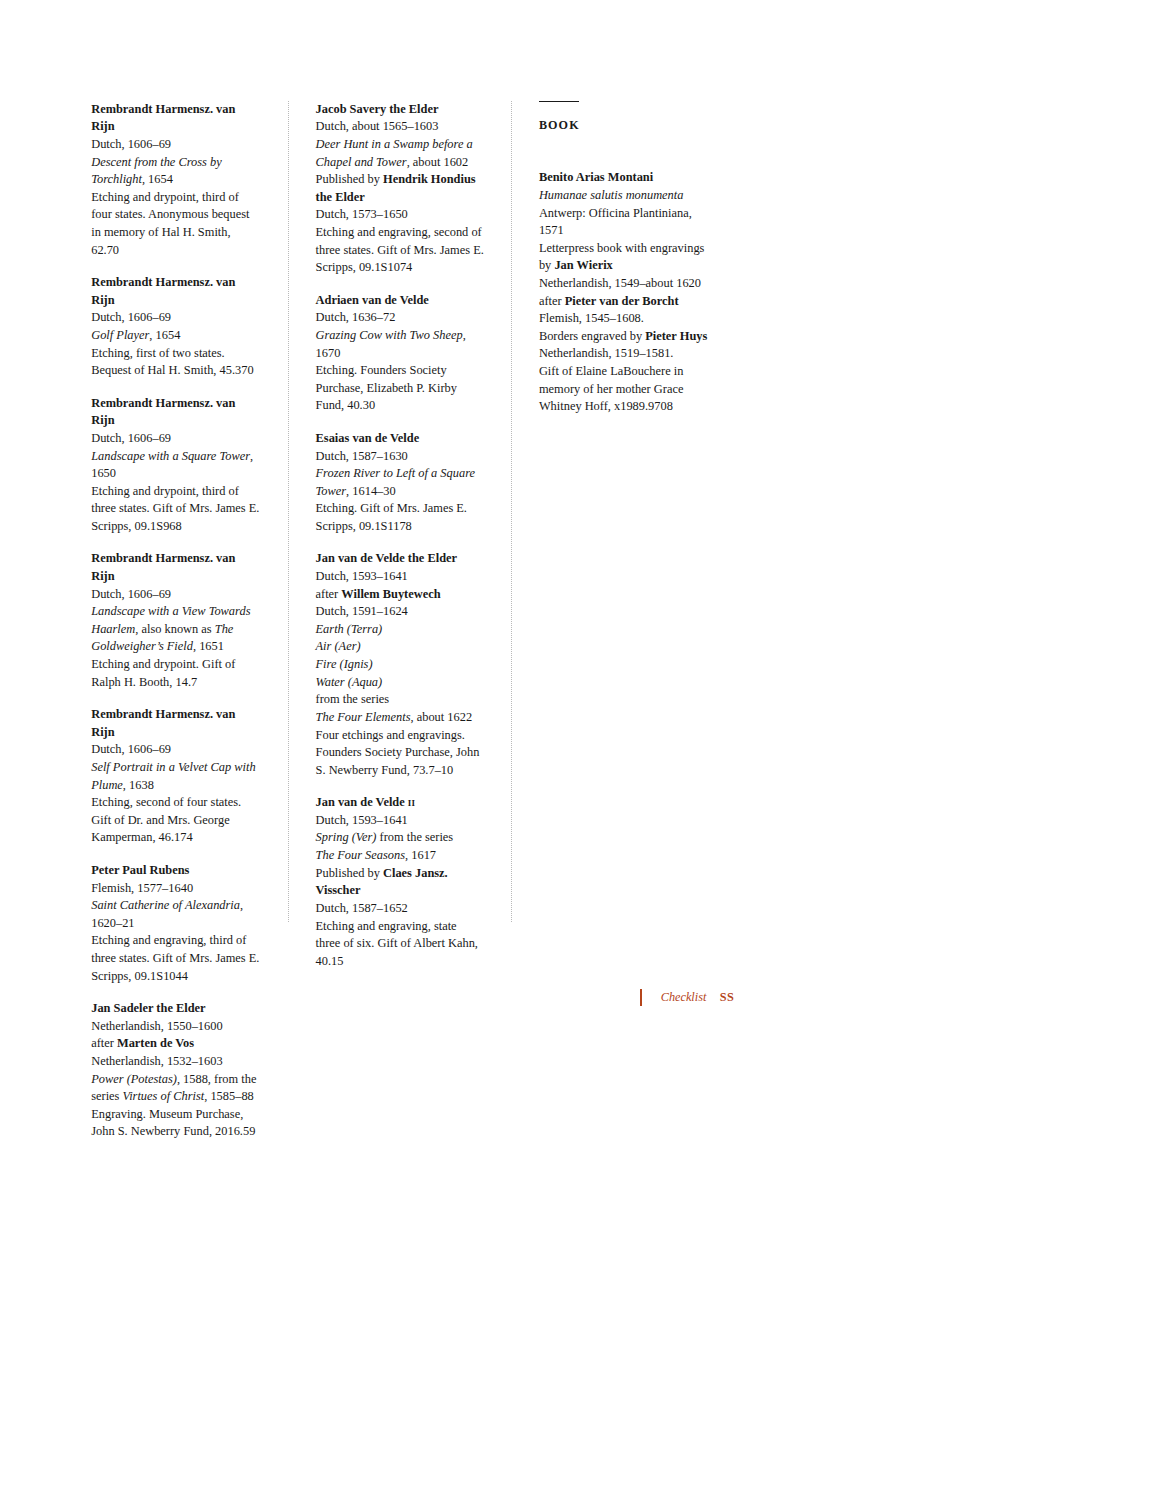Rembrandt Harmensz. van Rijn
Dutch, 1606–69
Descent from the Cross by Torchlight, 1654
Etching and drypoint, third of four states. Anonymous bequest in memory of Hal H. Smith, 62.70
Rembrandt Harmensz. van Rijn
Dutch, 1606–69
Golf Player, 1654
Etching, first of two states. Bequest of Hal H. Smith, 45.370
Rembrandt Harmensz. van Rijn
Dutch, 1606–69
Landscape with a Square Tower, 1650
Etching and drypoint, third of three states. Gift of Mrs. James E. Scripps, 09.1S968
Rembrandt Harmensz. van Rijn
Dutch, 1606–69
Landscape with a View Towards Haarlem, also known as The Goldweigher’s Field, 1651
Etching and drypoint. Gift of Ralph H. Booth, 14.7
Rembrandt Harmensz. van Rijn
Dutch, 1606–69
Self Portrait in a Velvet Cap with Plume, 1638
Etching, second of four states. Gift of Dr. and Mrs. George Kamperman, 46.174
Peter Paul Rubens
Flemish, 1577–1640
Saint Catherine of Alexandria, 1620–21
Etching and engraving, third of three states. Gift of Mrs. James E. Scripps, 09.1S1044
Jan Sadeler the Elder
Netherlandish, 1550–1600
after Marten de Vos
Netherlandish, 1532–1603
Power (Potestas), 1588, from the series Virtues of Christ, 1585–88
Engraving. Museum Purchase, John S. Newberry Fund, 2016.59
Jacob Savery the Elder
Dutch, about 1565–1603
Deer Hunt in a Swamp before a Chapel and Tower, about 1602
Published by Hendrik Hondius the Elder
Dutch, 1573–1650
Etching and engraving, second of three states. Gift of Mrs. James E. Scripps, 09.1S1074
Adriaen van de Velde
Dutch, 1636–72
Grazing Cow with Two Sheep, 1670
Etching. Founders Society Purchase, Elizabeth P. Kirby Fund, 40.30
Esaias van de Velde
Dutch, 1587–1630
Frozen River to Left of a Square Tower, 1614–30
Etching. Gift of Mrs. James E. Scripps, 09.1S1178
Jan van de Velde the Elder
Dutch, 1593–1641
after Willem Buytewech
Dutch, 1591–1624
Earth (Terra)
Air (Aer)
Fire (Ignis)
Water (Aqua)
from the series
The Four Elements, about 1622
Four etchings and engravings. Founders Society Purchase, John S. Newberry Fund, 73.7–10
Jan van de Velde ii
Dutch, 1593–1641
Spring (Ver) from the series
The Four Seasons, 1617
Published by Claes Jansz. Visscher
Dutch, 1587–1652
Etching and engraving, state three of six. Gift of Albert Kahn, 40.15
BOOK
Benito Arias Montani
Humanae salutis monumenta
Antwerp: Officina Plantiniana, 1571
Letterpress book with engravings by Jan Wierix
Netherlandish, 1549–about 1620
after Pieter van der Borcht
Flemish, 1545–1608.
Borders engraved by Pieter Huys
Netherlandish, 1519–1581.
Gift of Elaine LaBouchere in memory of her mother Grace Whitney Hoff, x1989.9708
Checklist SS